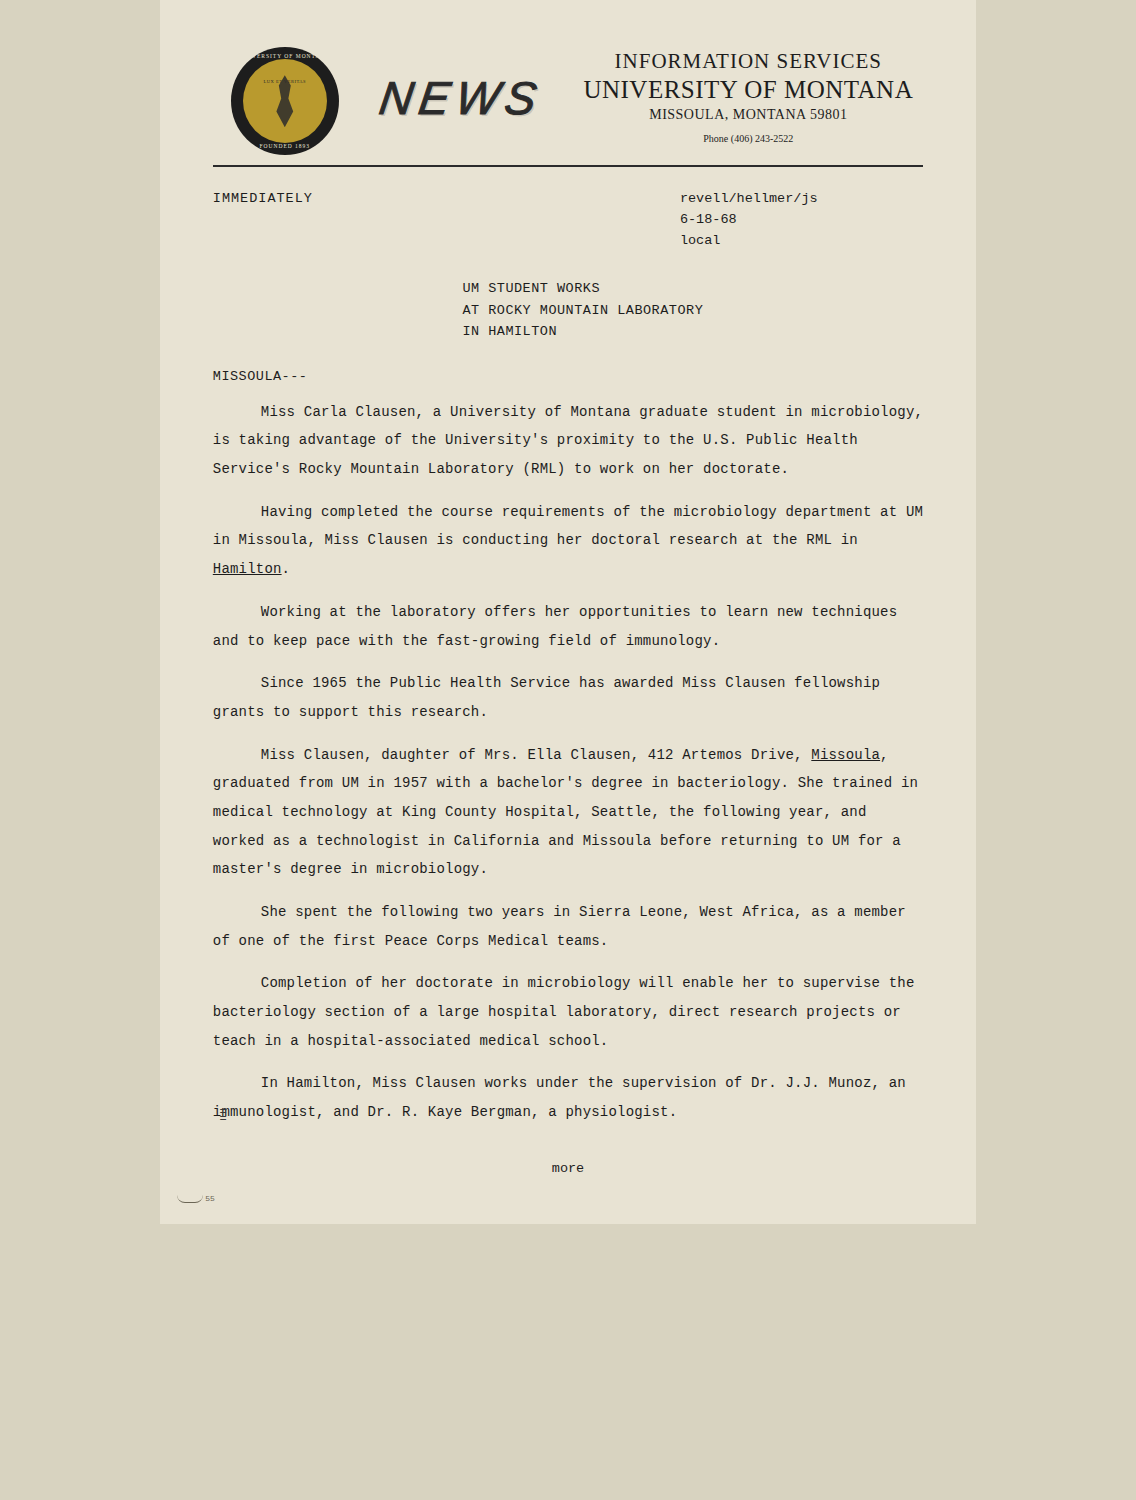UNIVERSITY OF MONTANA
FOUNDED 1893
LUX ET VERITAS
NEWS
INFORMATION SERVICES
UNIVERSITY OF MONTANA
MISSOULA, MONTANA 59801
Phone (406) 243-2522
IMMEDIATELY
revell/hellmer/js
6-18-68
local
UM STUDENT WORKS
AT ROCKY MOUNTAIN LABORATORY
IN HAMILTON
MISSOULA---
Miss Carla Clausen, a University of Montana graduate student in microbiology, is taking advantage of the University's proximity to the U.S. Public Health Service's Rocky Mountain Laboratory (RML) to work on her doctorate.
Having completed the course requirements of the microbiology department at UM in Missoula, Miss Clausen is conducting her doctoral research at the RML in Hamilton.
Working at the laboratory offers her opportunities to learn new techniques and to keep pace with the fast-growing field of immunology.
Since 1965 the Public Health Service has awarded Miss Clausen fellowship grants to support this research.
Miss Clausen, daughter of Mrs. Ella Clausen, 412 Artemos Drive, Missoula, graduated from UM in 1957 with a bachelor's degree in bacteriology. She trained in medical technology at King County Hospital, Seattle, the following year, and worked as a technologist in California and Missoula before returning to UM for a master's degree in microbiology.
She spent the following two years in Sierra Leone, West Africa, as a member of one of the first Peace Corps Medical teams.
Completion of her doctorate in microbiology will enable her to supervise the bacteriology section of a large hospital laboratory, direct research projects or teach in a hospital-associated medical school.
In Hamilton, Miss Clausen works under the supervision of Dr. J.J. Munoz, an immunologist, and Dr. R. Kaye Bergman, a physiologist.
=
=
more
55